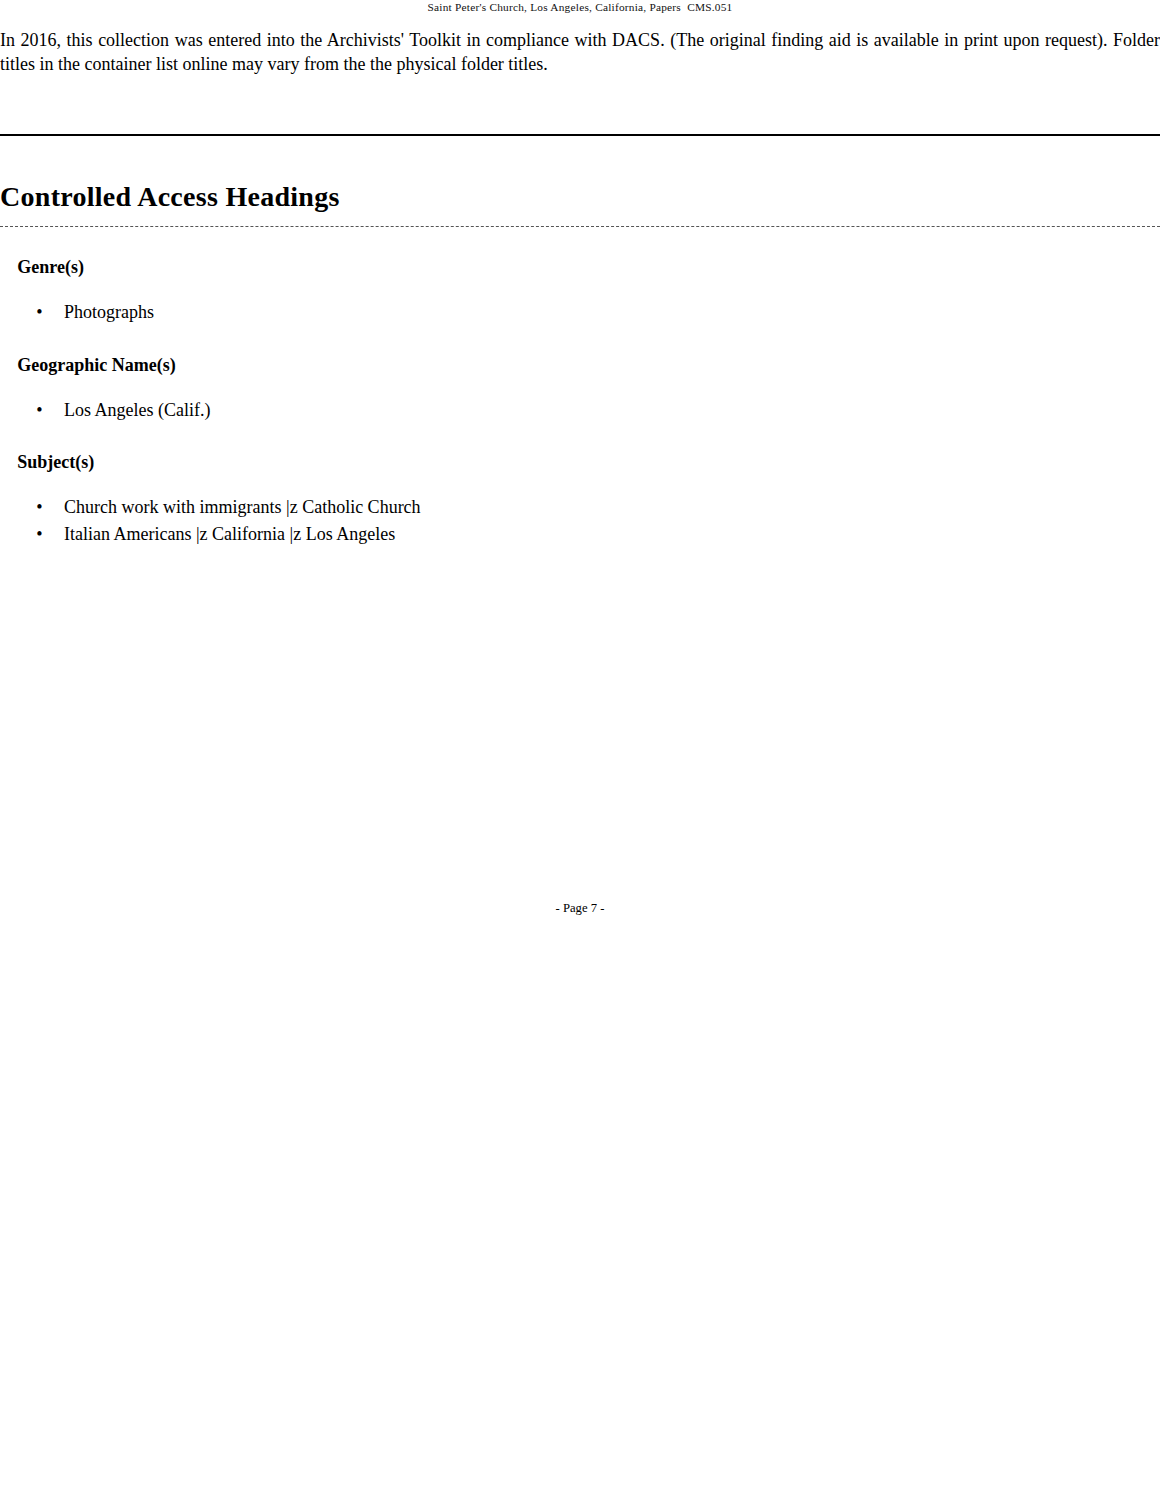Saint Peter's Church, Los Angeles, California, Papers CMS.051
In 2016, this collection was entered into the Archivists' Toolkit in compliance with DACS. (The original finding aid is available in print upon request). Folder titles in the container list online may vary from the the physical folder titles.
Controlled Access Headings
Genre(s)
Photographs
Geographic Name(s)
Los Angeles (Calif.)
Subject(s)
Church work with immigrants |z Catholic Church
Italian Americans |z California |z Los Angeles
- Page 7 -